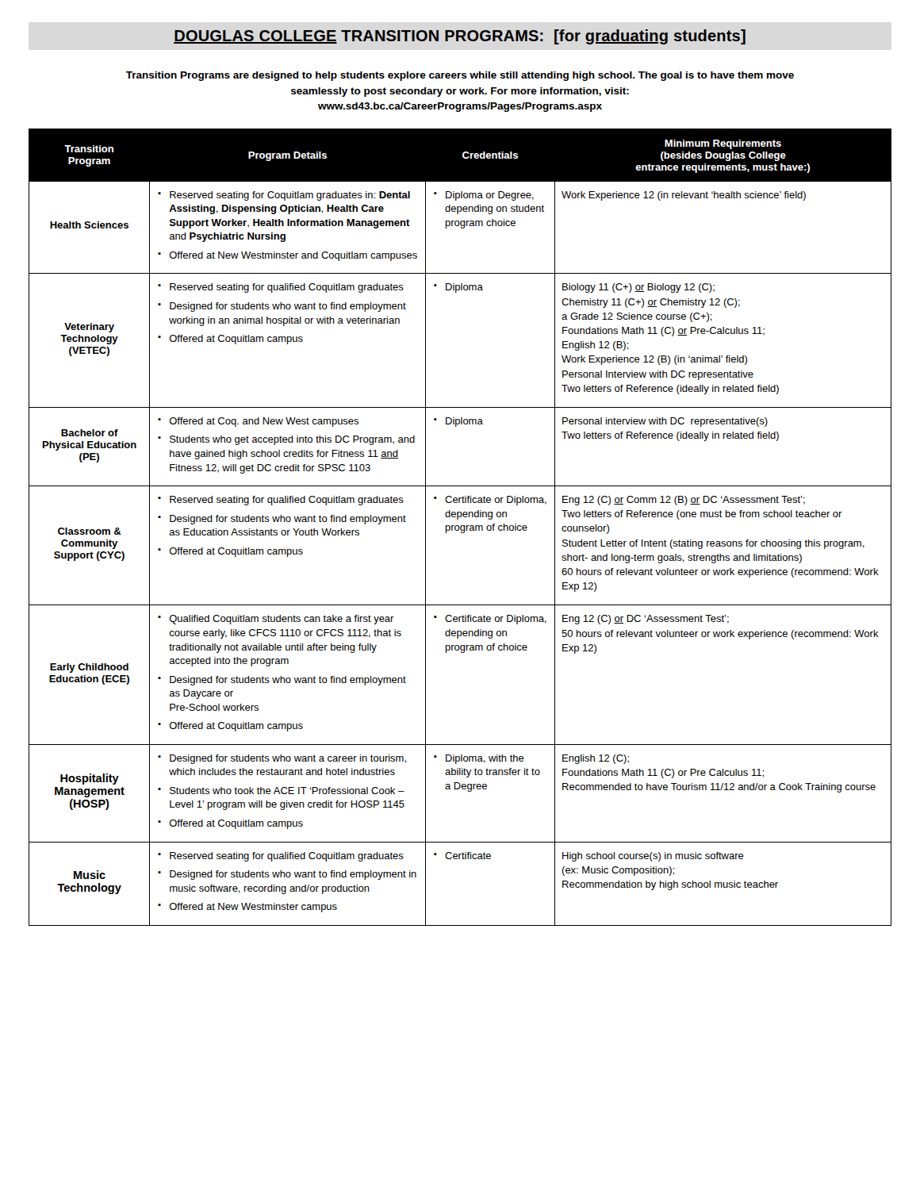DOUGLAS COLLEGE TRANSITION PROGRAMS: [for graduating students]
Transition Programs are designed to help students explore careers while still attending high school. The goal is to have them move seamlessly to post secondary or work. For more information, visit:
www.sd43.bc.ca/CareerPrograms/Pages/Programs.aspx
| Transition Program | Program Details | Credentials | Minimum Requirements (besides Douglas College entrance requirements, must have:) |
| --- | --- | --- | --- |
| Health Sciences | Reserved seating for Coquitlam graduates in: Dental Assisting , Dispensing Optician , Health Care Support Worker , Health Information Management and Psychiatric Nursing Offered at New Westminster and Coquitlam campuses | Diploma or Degree, depending on student program choice | Work Experience 12 (in relevant ‘health science’ field) |
| Veterinary Technology (VETEC) | Reserved seating for qualified Coquitlam graduates Designed for students who want to find employment working in an animal hospital or with a veterinarian Offered at Coquitlam campus | Diploma | Biology 11 (C+) or Biology 12 (C); Chemistry 11 (C+) or Chemistry 12 (C); a Grade 12 Science course (C+); Foundations Math 11 (C) or Pre-Calculus 11; English 12 (B); Work Experience 12 (B) (in ‘animal’ field) Personal Interview with DC representative Two letters of Reference (ideally in related field) |
| Bachelor of Physical Education (PE) | Offered at Coq. and New West campuses Students who get accepted into this DC Program, and have gained high school credits for Fitness 11 and Fitness 12, will get DC credit for SPSC 1103 | Diploma | Personal interview with DC representative(s) Two letters of Reference (ideally in related field) |
| Classroom & Community Support (CYC) | Reserved seating for qualified Coquitlam graduates Designed for students who want to find employment as Education Assistants or Youth Workers Offered at Coquitlam campus | Certificate or Diploma, depending on program of choice | Eng 12 (C) or Comm 12 (B) or DC ‘Assessment Test’; Two letters of Reference (one must be from school teacher or counselor) Student Letter of Intent (stating reasons for choosing this program, short- and long-term goals, strengths and limitations) 60 hours of relevant volunteer or work experience (recommend: Work Exp 12) |
| Early Childhood Education (ECE) | Qualified Coquitlam students can take a first year course early, like CFCS 1110 or CFCS 1112, that is traditionally not available until after being fully accepted into the program Designed for students who want to find employment as Daycare or Pre-School workers Offered at Coquitlam campus | Certificate or Diploma, depending on program of choice | Eng 12 (C) or DC ‘Assessment Test’; 50 hours of relevant volunteer or work experience (recommend: Work Exp 12) |
| Hospitality Management (HOSP) | Designed for students who want a career in tourism, which includes the restaurant and hotel industries Students who took the ACE IT ‘Professional Cook – Level 1’ program will be given credit for HOSP 1145 Offered at Coquitlam campus | Diploma, with the ability to transfer it to a Degree | English 12 (C); Foundations Math 11 (C) or Pre Calculus 11; Recommended to have Tourism 11/12 and/or a Cook Training course |
| Music Technology | Reserved seating for qualified Coquitlam graduates Designed for students who want to find employment in music software, recording and/or production Offered at New Westminster campus | Certificate | High school course(s) in music software (ex: Music Composition); Recommendation by high school music teacher |